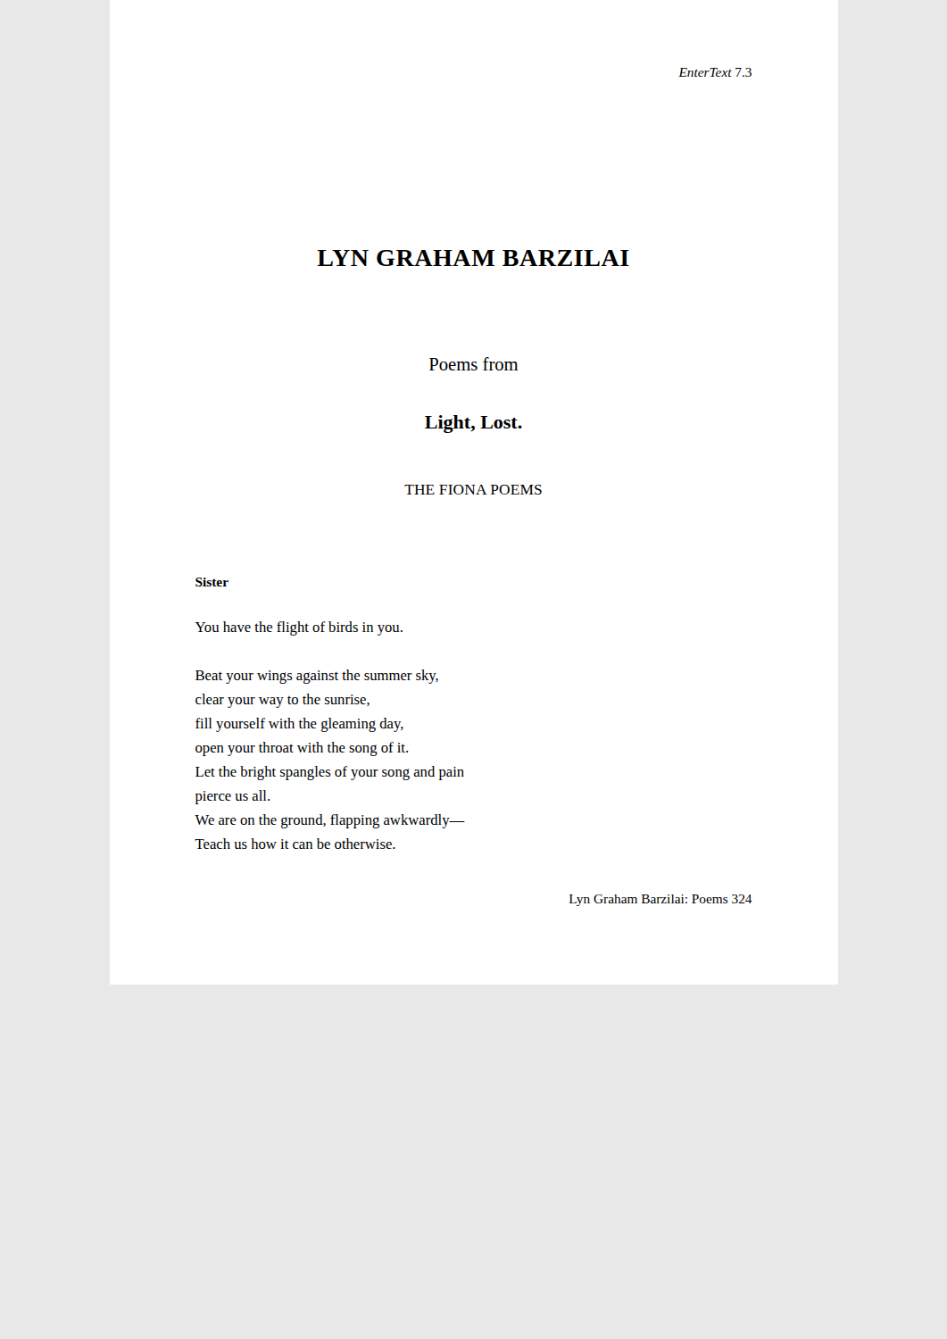EnterText 7.3
LYN GRAHAM BARZILAI
Poems from
Light, Lost.
THE FIONA POEMS
Sister
You have the flight of birds in you.
Beat your wings against the summer sky,
clear your way to the sunrise,
fill yourself with the gleaming day,
open your throat with the song of it.
Let the bright spangles of your song and pain
pierce us all.
We are on the ground, flapping awkwardly—
Teach us how it can be otherwise.
Lyn Graham Barzilai: Poems 324